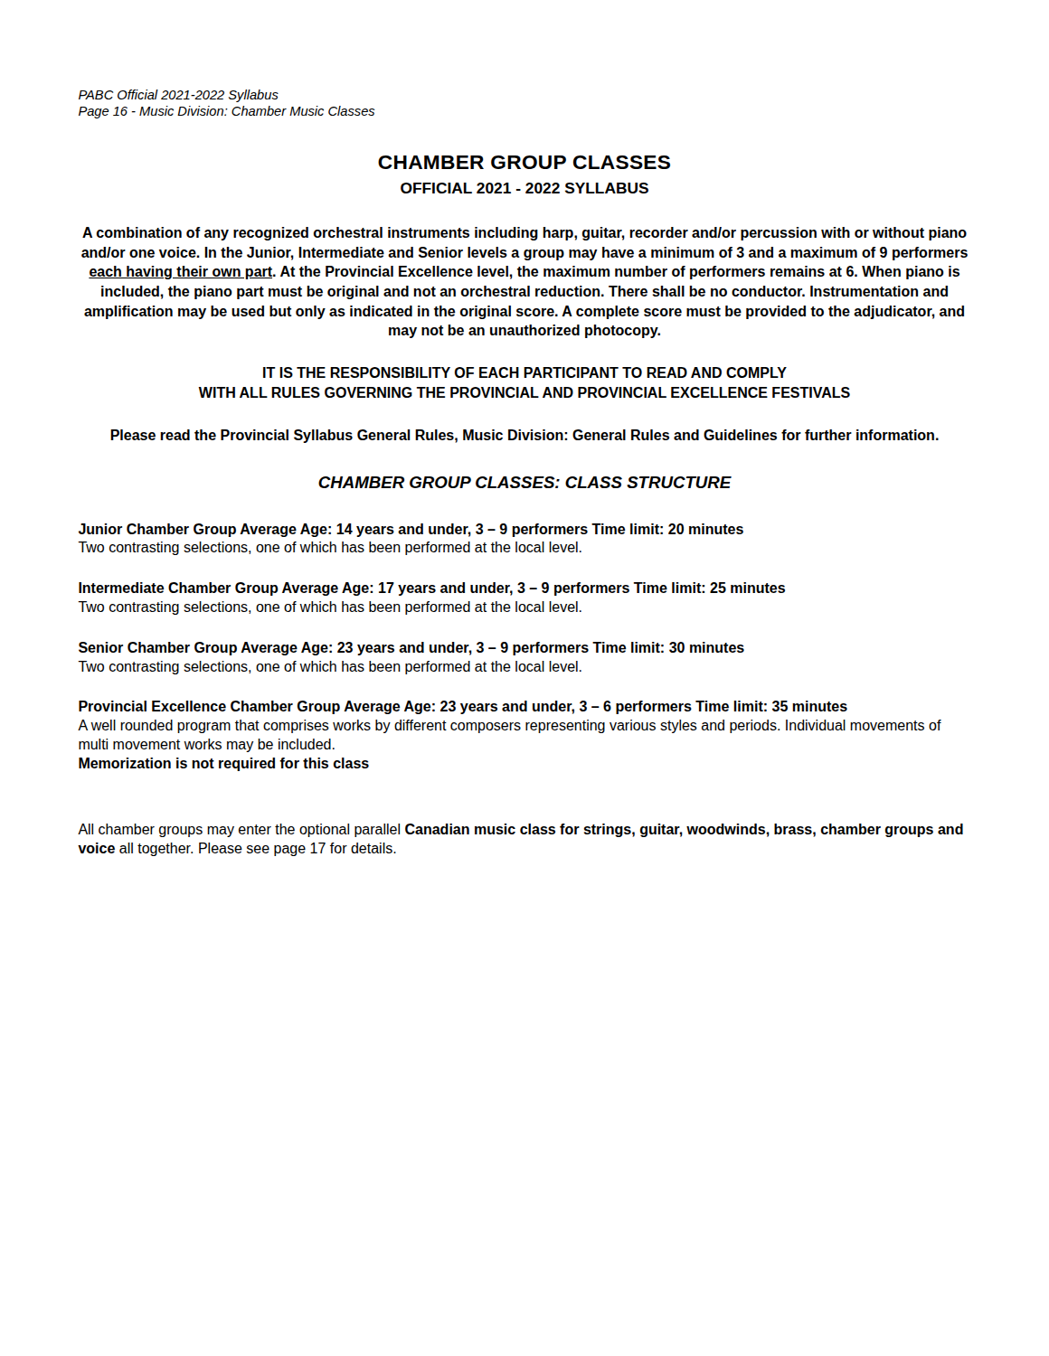PABC Official 2021-2022 Syllabus
Page 16 - Music Division: Chamber Music Classes
CHAMBER GROUP CLASSES
OFFICIAL 2021 - 2022 SYLLABUS
A combination of any recognized orchestral instruments including harp, guitar, recorder and/or percussion with or without piano and/or one voice. In the Junior, Intermediate and Senior levels a group may have a minimum of 3 and a maximum of 9 performers each having their own part. At the Provincial Excellence level, the maximum number of performers remains at 6. When piano is included, the piano part must be original and not an orchestral reduction. There shall be no conductor. Instrumentation and amplification may be used but only as indicated in the original score. A complete score must be provided to the adjudicator, and may not be an unauthorized photocopy.
IT IS THE RESPONSIBILITY OF EACH PARTICIPANT TO READ AND COMPLY
WITH ALL RULES GOVERNING THE PROVINCIAL AND PROVINCIAL EXCELLENCE FESTIVALS
Please read the Provincial Syllabus General Rules, Music Division: General Rules and Guidelines for further information.
CHAMBER GROUP CLASSES: CLASS STRUCTURE
Junior Chamber Group Average Age: 14 years and under, 3 – 9 performers Time limit: 20 minutes
Two contrasting selections, one of which has been performed at the local level.
Intermediate Chamber Group Average Age: 17 years and under, 3 – 9 performers Time limit: 25 minutes
Two contrasting selections, one of which has been performed at the local level.
Senior Chamber Group Average Age: 23 years and under, 3 – 9 performers Time limit: 30 minutes
Two contrasting selections, one of which has been performed at the local level.
Provincial Excellence Chamber Group Average Age: 23 years and under, 3 – 6 performers Time limit: 35 minutes
A well rounded program that comprises works by different composers representing various styles and periods. Individual movements of multi movement works may be included.
Memorization is not required for this class
All chamber groups may enter the optional parallel Canadian music class for strings, guitar, woodwinds, brass, chamber groups and voice all together. Please see page 17 for details.